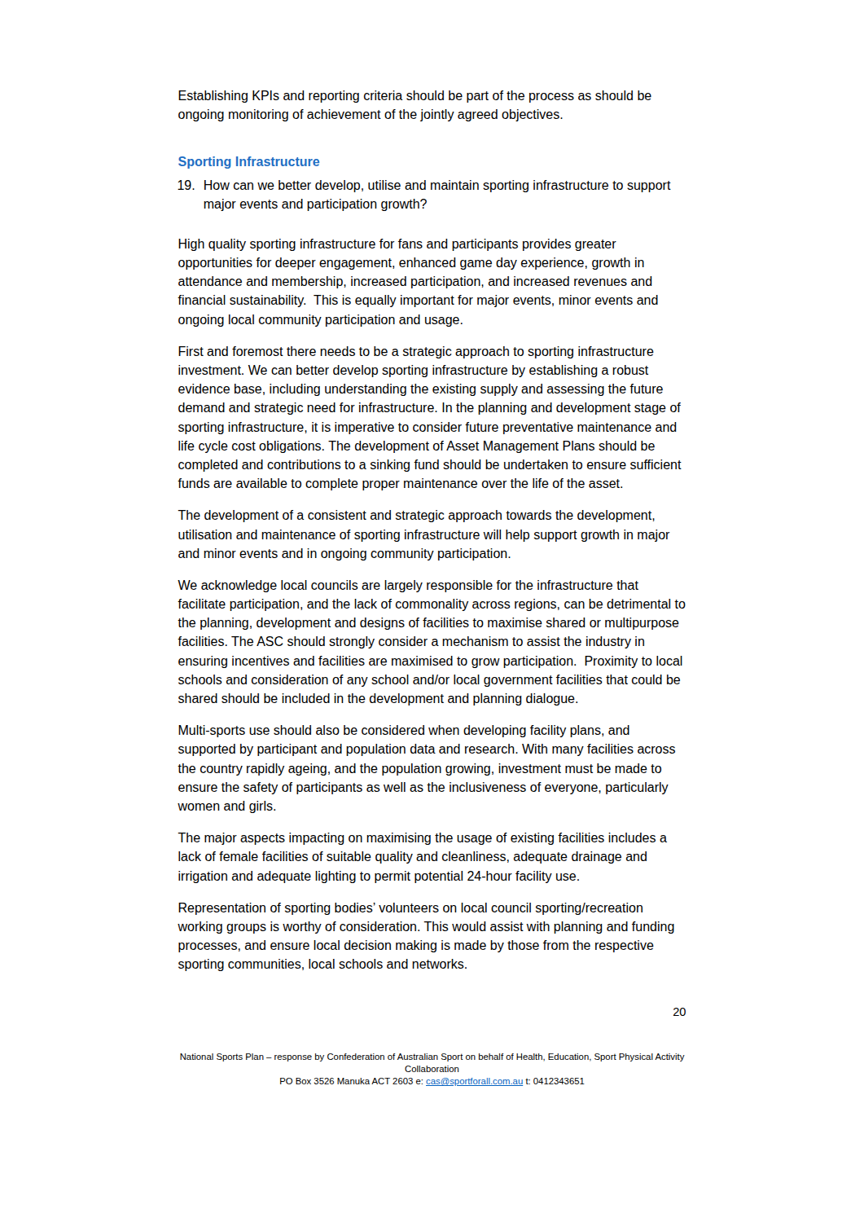Establishing KPIs and reporting criteria should be part of the process as should be ongoing monitoring of achievement of the jointly agreed objectives.
Sporting Infrastructure
How can we better develop, utilise and maintain sporting infrastructure to support major events and participation growth?
High quality sporting infrastructure for fans and participants provides greater opportunities for deeper engagement, enhanced game day experience, growth in attendance and membership, increased participation, and increased revenues and financial sustainability. This is equally important for major events, minor events and ongoing local community participation and usage.
First and foremost there needs to be a strategic approach to sporting infrastructure investment. We can better develop sporting infrastructure by establishing a robust evidence base, including understanding the existing supply and assessing the future demand and strategic need for infrastructure. In the planning and development stage of sporting infrastructure, it is imperative to consider future preventative maintenance and life cycle cost obligations. The development of Asset Management Plans should be completed and contributions to a sinking fund should be undertaken to ensure sufficient funds are available to complete proper maintenance over the life of the asset.
The development of a consistent and strategic approach towards the development, utilisation and maintenance of sporting infrastructure will help support growth in major and minor events and in ongoing community participation.
We acknowledge local councils are largely responsible for the infrastructure that facilitate participation, and the lack of commonality across regions, can be detrimental to the planning, development and designs of facilities to maximise shared or multipurpose facilities. The ASC should strongly consider a mechanism to assist the industry in ensuring incentives and facilities are maximised to grow participation. Proximity to local schools and consideration of any school and/or local government facilities that could be shared should be included in the development and planning dialogue.
Multi-sports use should also be considered when developing facility plans, and supported by participant and population data and research. With many facilities across the country rapidly ageing, and the population growing, investment must be made to ensure the safety of participants as well as the inclusiveness of everyone, particularly women and girls.
The major aspects impacting on maximising the usage of existing facilities includes a lack of female facilities of suitable quality and cleanliness, adequate drainage and irrigation and adequate lighting to permit potential 24-hour facility use.
Representation of sporting bodies’ volunteers on local council sporting/recreation working groups is worthy of consideration. This would assist with planning and funding processes, and ensure local decision making is made by those from the respective sporting communities, local schools and networks.
20
National Sports Plan – response by Confederation of Australian Sport on behalf of Health, Education, Sport Physical Activity Collaboration
PO Box 3526 Manuka ACT 2603 e: cas@sportforall.com.au t: 0412343651